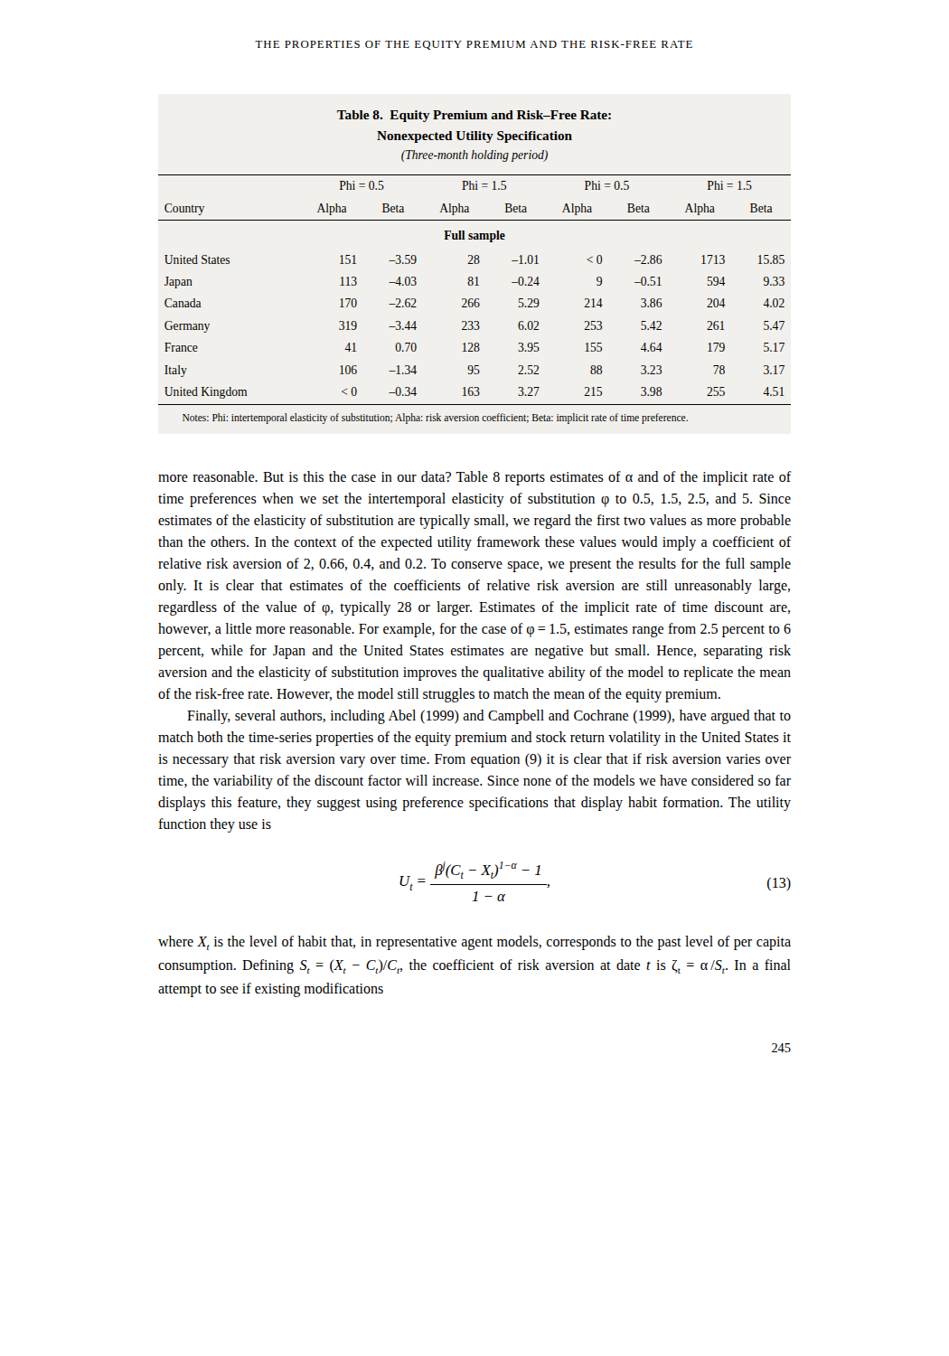THE PROPERTIES OF THE EQUITY PREMIUM AND THE RISK-FREE RATE
Table 8. Equity Premium and Risk–Free Rate: Nonexpected Utility Specification (Three-month holding period)
| | Phi = 0.5 | Phi = 1.5 | Phi = 0.5 | Phi = 1.5 |
| --- | --- | --- | --- | --- |
| Country | Alpha | Beta | Alpha | Beta | Alpha | Beta | Alpha | Beta |
| Full sample |
| United States | 151 | –3.59 | 28 | –1.01 | < 0 | –2.86 | 1713 | 15.85 |
| Japan | 113 | –4.03 | 81 | –0.24 | 9 | –0.51 | 594 | 9.33 |
| Canada | 170 | –2.62 | 266 | 5.29 | 214 | 3.86 | 204 | 4.02 |
| Germany | 319 | –3.44 | 233 | 6.02 | 253 | 5.42 | 261 | 5.47 |
| France | 41 | 0.70 | 128 | 3.95 | 155 | 4.64 | 179 | 5.17 |
| Italy | 106 | –1.34 | 95 | 2.52 | 88 | 3.23 | 78 | 3.17 |
| United Kingdom | < 0 | –0.34 | 163 | 3.27 | 215 | 3.98 | 255 | 4.51 |
Notes: Phi: intertemporal elasticity of substitution; Alpha: risk aversion coefficient; Beta: implicit rate of time preference.
more reasonable. But is this the case in our data? Table 8 reports estimates of α and of the implicit rate of time preferences when we set the intertemporal elasticity of substitution φ to 0.5, 1.5, 2.5, and 5. Since estimates of the elasticity of substitution are typically small, we regard the first two values as more probable than the others. In the context of the expected utility framework these values would imply a coefficient of relative risk aversion of 2, 0.66, 0.4, and 0.2. To conserve space, we present the results for the full sample only. It is clear that estimates of the coefficients of relative risk aversion are still unreasonably large, regardless of the value of φ, typically 28 or larger. Estimates of the implicit rate of time discount are, however, a little more reasonable. For example, for the case of φ = 1.5, estimates range from 2.5 percent to 6 percent, while for Japan and the United States estimates are negative but small. Hence, separating risk aversion and the elasticity of substitution improves the qualitative ability of the model to replicate the mean of the risk-free rate. However, the model still struggles to match the mean of the equity premium.
Finally, several authors, including Abel (1999) and Campbell and Cochrane (1999), have argued that to match both the time-series properties of the equity premium and stock return volatility in the United States it is necessary that risk aversion vary over time. From equation (9) it is clear that if risk aversion varies over time, the variability of the discount factor will increase. Since none of the models we have considered so far displays this feature, they suggest using preference specifications that display habit formation. The utility function they use is
Ut = βj(Ct − Xt)1−α − 1 1 − α , (13)
where Xt is the level of habit that, in representative agent models, corresponds to the past level of per capita consumption. Defining St = (Xt − Ct)/Ct, the coefficient of risk aversion at date t is ζt = α /St. In a final attempt to see if existing modifications
245